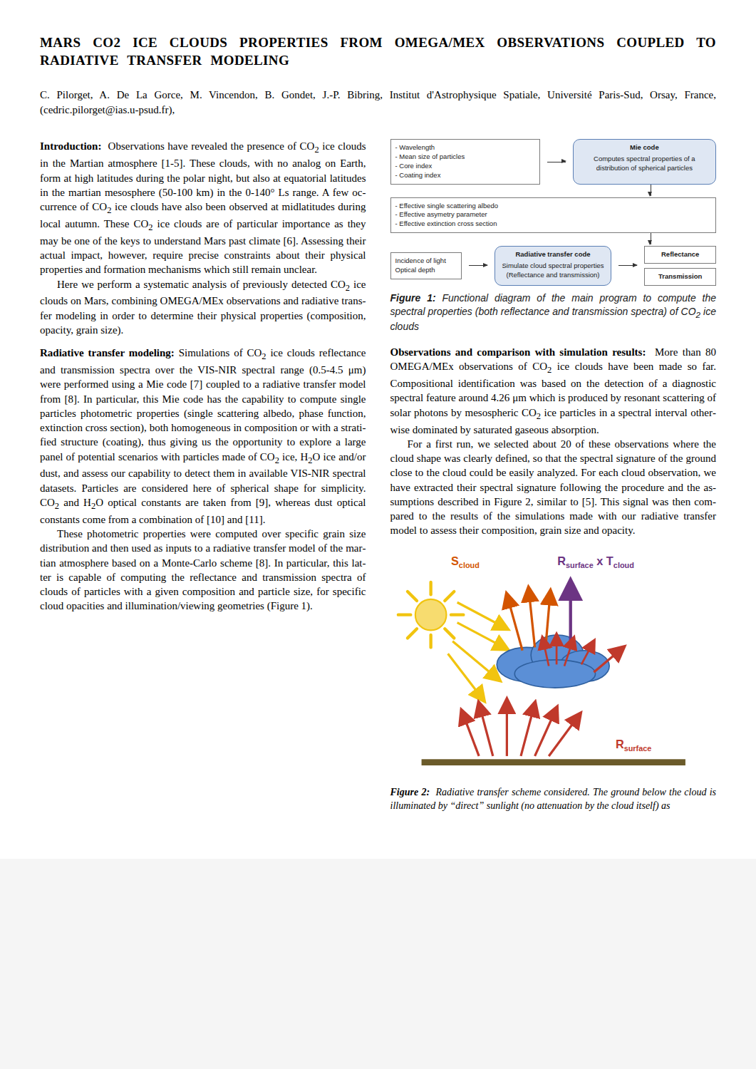Mars CO2 Ice Clouds Properties from OMEGA/MEx Observations Coupled to Radiative Transfer Modeling
C. Pilorget, A. De La Gorce, M. Vincendon, B. Gondet, J.-P. Bibring, Institut d'Astrophysique Spatiale, Université Paris-Sud, Orsay, France, (cedric.pilorget@ias.u-psud.fr),
Introduction: Observations have revealed the presence of CO2 ice clouds in the Martian atmosphere [1-5]. These clouds, with no analog on Earth, form at high latitudes during the polar night, but also at equatorial latitudes in the martian mesosphere (50-100 km) in the 0-140° Ls range. A few occurrence of CO2 ice clouds have also been observed at midlatitudes during local autumn. These CO2 ice clouds are of particular importance as they may be one of the keys to understand Mars past climate [6]. Assessing their actual impact, however, require precise constraints about their physical properties and formation mechanisms which still remain unclear.
Here we perform a systematic analysis of previously detected CO2 ice clouds on Mars, combining OMEGA/MEx observations and radiative transfer modeling in order to determine their physical properties (composition, opacity, grain size).
Radiative transfer modeling: Simulations of CO2 ice clouds reflectance and transmission spectra over the VIS-NIR spectral range (0.5-4.5 μm) were performed using a Mie code [7] coupled to a radiative transfer model from [8]. In particular, this Mie code has the capability to compute single particles photometric properties (single scattering albedo, phase function, extinction cross section), both homogeneous in composition or with a stratified structure (coating), thus giving us the opportunity to explore a large panel of potential scenarios with particles made of CO2 ice, H2O ice and/or dust, and assess our capability to detect them in available VIS-NIR spectral datasets. Particles are considered here of spherical shape for simplicity. CO2 and H2O optical constants are taken from [9], whereas dust optical constants come from a combination of [10] and [11].
These photometric properties were computed over specific grain size distribution and then used as inputs to a radiative transfer model of the martian atmosphere based on a Monte-Carlo scheme [8]. In particular, this latter is capable of computing the reflectance and transmission spectra of clouds of particles with a given composition and particle size, for specific cloud opacities and illumination/viewing geometries (Figure 1).
Wavelength
Mean size of particles
Core index
Coating index
Mie code
Computes spectral properties of a distribution of spherical particles
Effective single scattering albedo
Effective asymetry parameter
Effective extinction cross section
Incidence of light
Optical depth
Radiative transfer code
Simulate cloud spectral properties (Reflectance and transmission)
Reflectance
Transmission
Figure 1: Functional diagram of the main program to compute the spectral properties (both reflectance and transmission spectra) of CO2 ice clouds
Observations and comparison with simulation results: More than 80 OMEGA/MEx observations of CO2 ice clouds have been made so far. Compositional identification was based on the detection of a diagnostic spectral feature around 4.26 μm which is produced by resonant scattering of solar photons by mesospheric CO2 ice particles in a spectral interval otherwise dominated by saturated gaseous absorption.
For a first run, we selected about 20 of these observations where the cloud shape was clearly defined, so that the spectral signature of the ground close to the cloud could be easily analyzed. For each cloud observation, we have extracted their spectral signature following the procedure and the assumptions described in Figure 2, similar to [5]. This signal was then compared to the results of the simulations made with our radiative transfer model to assess their composition, grain size and opacity.
Scloud Rsurface x Tcloud Rsurface
Figure 2: Radiative transfer scheme considered. The ground below the cloud is illuminated by “direct” sunlight (no attenuation by the cloud itself) as